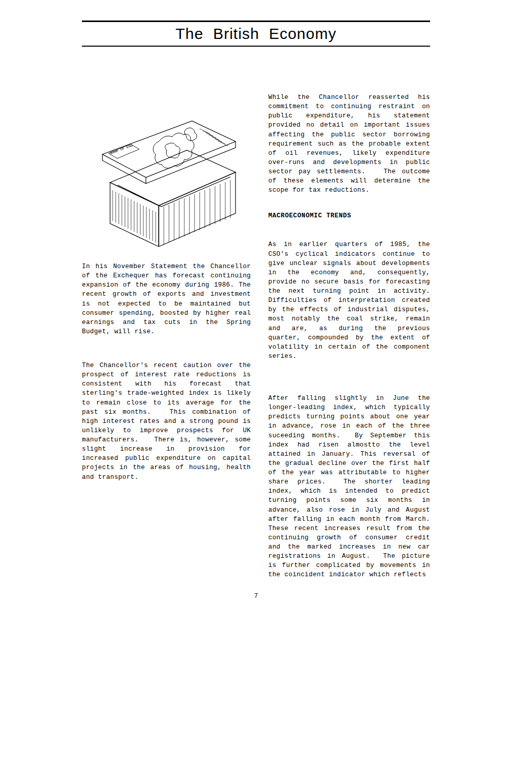The British Economy
BANK OF ENG
In his November Statement the Chancellor of the Exchequer has forecast continuing expansion of the economy during 1986. The recent growth of exports and investment is not expected to be maintained but consumer spending, boosted by higher real earnings and tax cuts in the Spring Budget, will rise.
The Chancellor's recent caution over the prospect of interest rate reductions is consistent with his forecast that sterling's trade-weighted index is likely to remain close to its average for the past six months. This combination of high interest rates and a strong pound is unlikely to improve prospects for UK manufacturers. There is, however, some slight increase in provision for increased public expenditure on capital projects in the areas of housing, health and transport.
While the Chancellor reasserted his commitment to continuing restraint on public expenditure, his statement provided no detail on important issues affecting the public sector borrowing requirement such as the probable extent of oil revenues, likely expenditure over-runs and developments in public sector pay settlements. The outcome of these elements will determine the scope for tax reductions.
MACROECONOMIC TRENDS
As in earlier quarters of 1985, the CSO's cyclical indicators continue to give unclear signals about developments in the economy and, consequently, provide no secure basis for forecasting the next turning point in activity. Difficulties of interpretation created by the effects of industrial disputes, most notably the coal strike, remain and are, as during the previous quarter, compounded by the extent of volatility in certain of the component series.
After falling slightly in June the longer-leading index, which typically predicts turning points about one year in advance, rose in each of the three suceeding months. By September this index had risen almostto the level attained in January. This reversal of the gradual decline over the first half of the year was attributable to higher share prices. The shorter leading index, which is intended to predict turning points some six months in advance, also rose in July and August after falling in each month from March. These recent increases result from the continuing growth of consumer credit and the marked increases in new car registrations in August. The picture is further complicated by movements in the coincident indicator which reflects
7